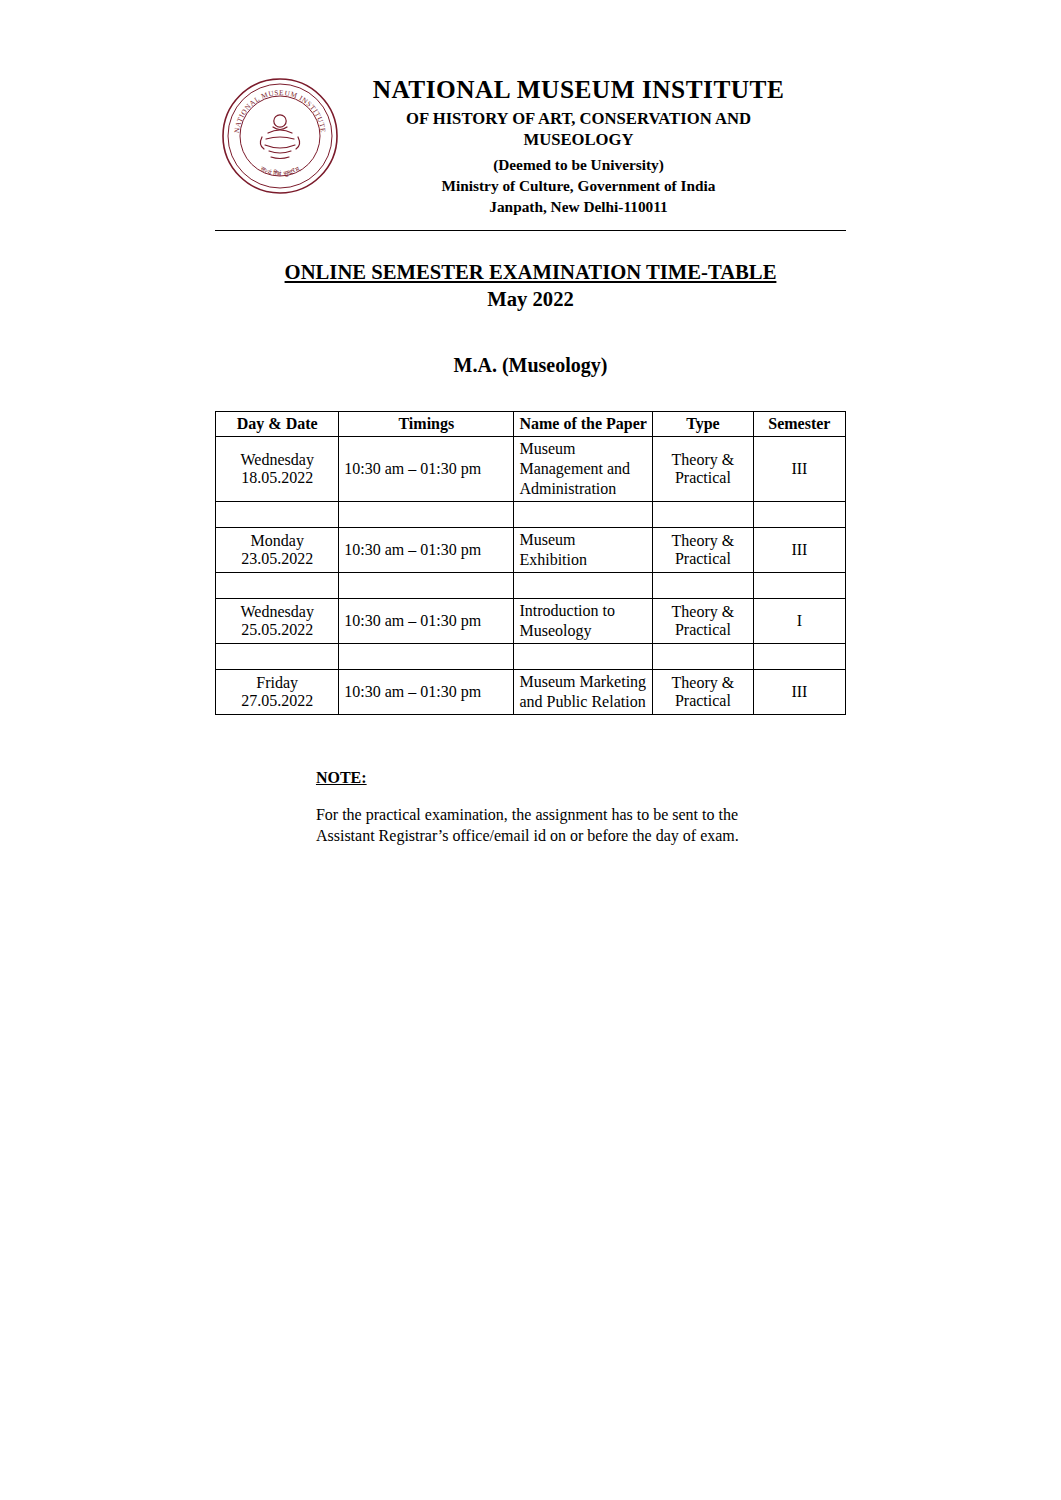NATIONAL MUSEUM INSTITUTE सत्यं शिवं सुन्दरम्
NATIONAL MUSEUM INSTITUTE
OF HISTORY OF ART, CONSERVATION AND MUSEOLOGY
(Deemed to be University)
Ministry of Culture, Government of India
Janpath, New Delhi-110011
ONLINE SEMESTER EXAMINATION TIME-TABLE
May 2022
M.A. (Museology)
| Day & Date | Timings | Name of the Paper | Type | Semester |
| --- | --- | --- | --- | --- |
| Wednesday 18.05.2022 | 10:30 am – 01:30 pm | Museum Management and Administration | Theory & Practical | III |
| Monday 23.05.2022 | 10:30 am – 01:30 pm | Museum Exhibition | Theory & Practical | III |
| Wednesday 25.05.2022 | 10:30 am – 01:30 pm | Introduction to Museology | Theory & Practical | I |
| Friday 27.05.2022 | 10:30 am – 01:30 pm | Museum Marketing and Public Relation | Theory & Practical | III |
NOTE:
For the practical examination, the assignment has to be sent to the Assistant Registrar’s office/email id on or before the day of exam.